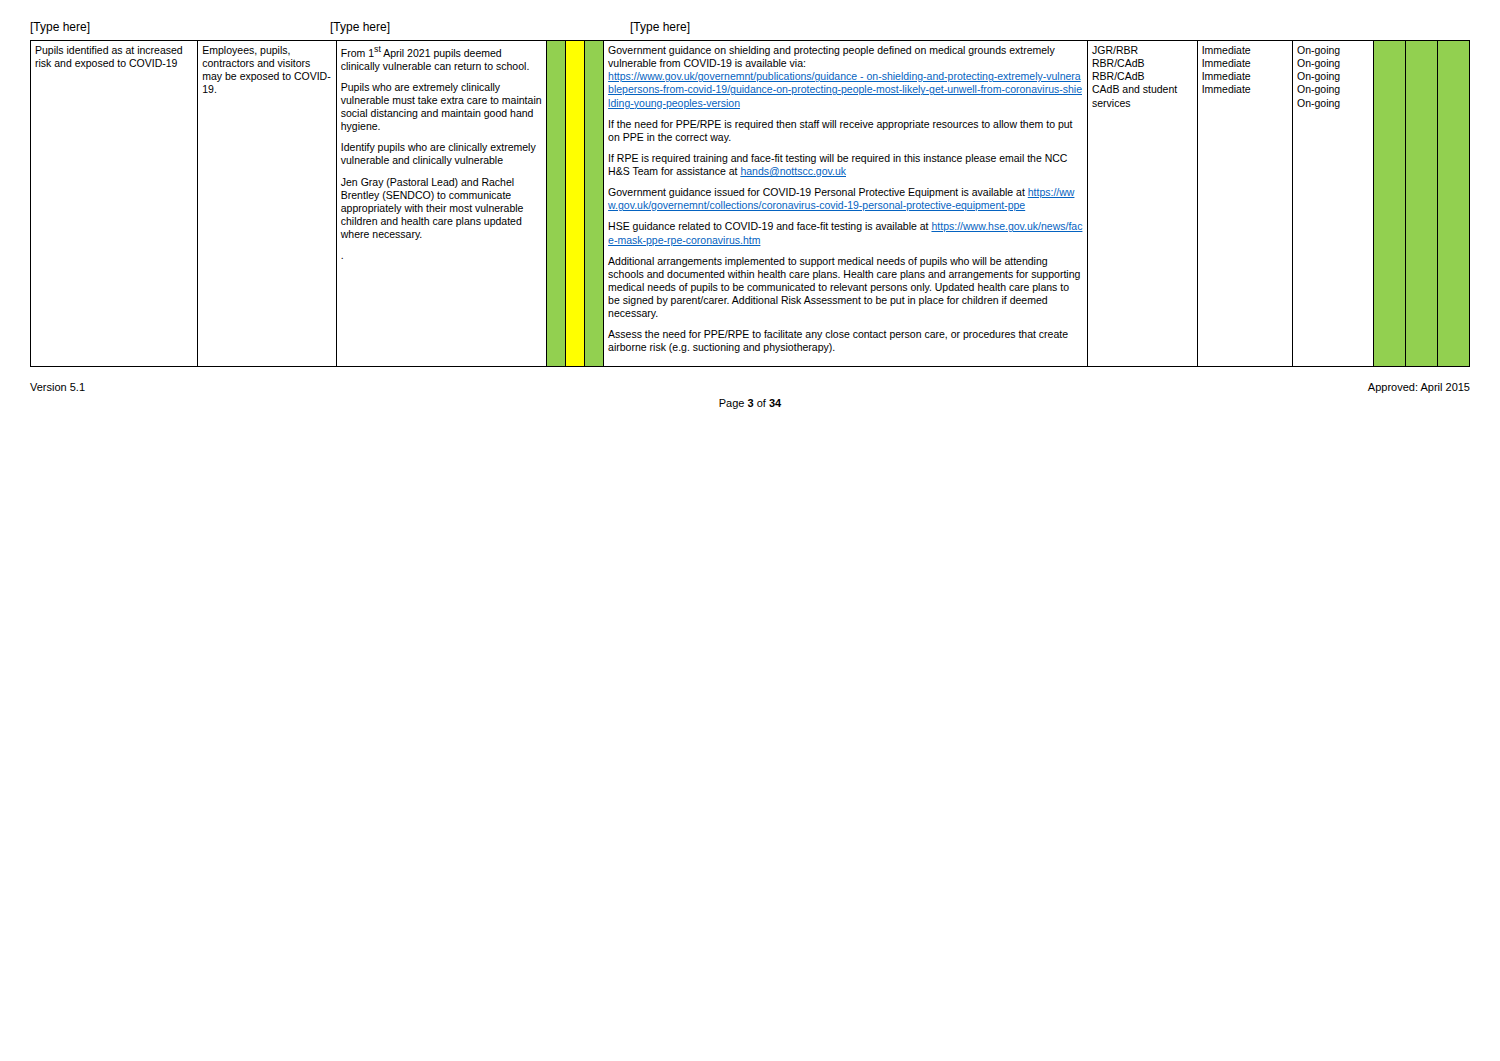[Type here] [Type here] [Type here]
| Pupils identified as at increased risk and exposed to COVID-19 | Employees, pupils, contractors and visitors may be exposed to COVID-19. | From 1 st April 2021 pupils deemed clinically vulnerable can return to school. Pupils who are extremely clinically vulnerable must take extra care to maintain social distancing and maintain good hand hygiene. Identify pupils who are clinically extremely vulnerable and clinically vulnerable Jen Gray (Pastoral Lead) and Rachel Brentley (SENDCO) to communicate appropriately with their most vulnerable children and health care plans updated where necessary. . | | | | Government guidance on shielding and protecting people defined on medical grounds extremely vulnerable from COVID-19 is available via: https://www.gov.uk/governemnt/publications/guidance - on-shielding-and-protecting-extremely-vulnerablepersons-from-covid-19/guidance-on-protecting-people-most-likely-get-unwell-from-coronavirus-shielding-young-peoples-version If the need for PPE/RPE is required then staff will receive appropriate resources to allow them to put on PPE in the correct way. If RPE is required training and face-fit testing will be required in this instance please email the NCC H&S Team for assistance at hands@nottscc.gov.uk Government guidance issued for COVID-19 Personal Protective Equipment is available at https://www.gov.uk/governemnt/collections/coronavirus-covid-19-personal-protective-equipment-ppe HSE guidance related to COVID-19 and face-fit testing is available at https://www.hse.gov.uk/news/face-mask-ppe-rpe-coronavirus.htm Additional arrangements implemented to support medical needs of pupils who will be attending schools and documented within health care plans. Health care plans and arrangements for supporting medical needs of pupils to be communicated to relevant persons only. Updated health care plans to be signed by parent/carer. Additional Risk Assessment to be put in place for children if deemed necessary. Assess the need for PPE/RPE to facilitate any close contact person care, or procedures that create airborne risk (e.g. suctioning and physiotherapy). | JGR/RBR RBR/CAdB RBR/CAdB CAdB and student services | Immediate Immediate Immediate Immediate | On-going On-going On-going On-going On-going | | | |
Version 5.1 Approved: April 2015
Page 3 of 34